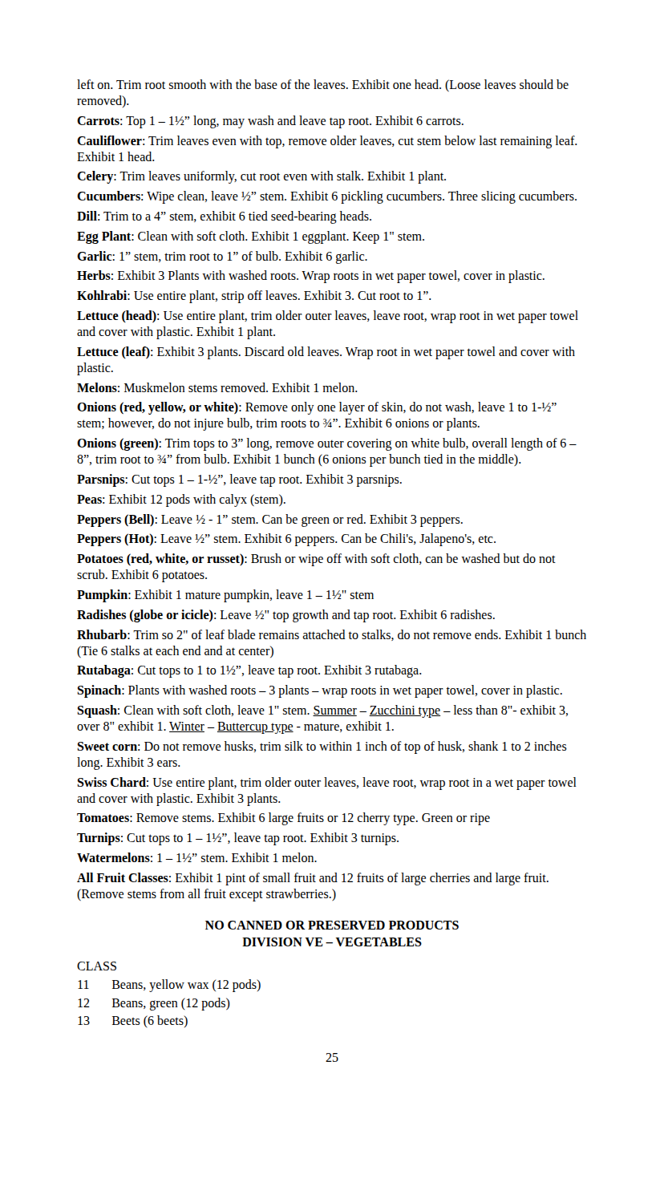left on. Trim root smooth with the base of the leaves. Exhibit one head. (Loose leaves should be removed).
Carrots: Top 1 – 1½” long, may wash and leave tap root. Exhibit 6 carrots.
Cauliflower: Trim leaves even with top, remove older leaves, cut stem below last remaining leaf. Exhibit 1 head.
Celery: Trim leaves uniformly, cut root even with stalk. Exhibit 1 plant.
Cucumbers: Wipe clean, leave ½” stem. Exhibit 6 pickling cucumbers. Three slicing cucumbers.
Dill: Trim to a 4” stem, exhibit 6 tied seed-bearing heads.
Egg Plant: Clean with soft cloth. Exhibit 1 eggplant. Keep 1" stem.
Garlic: 1” stem, trim root to 1” of bulb. Exhibit 6 garlic.
Herbs: Exhibit 3 Plants with washed roots. Wrap roots in wet paper towel, cover in plastic.
Kohlrabi: Use entire plant, strip off leaves. Exhibit 3. Cut root to 1”.
Lettuce (head): Use entire plant, trim older outer leaves, leave root, wrap root in wet paper towel and cover with plastic. Exhibit 1 plant.
Lettuce (leaf): Exhibit 3 plants. Discard old leaves. Wrap root in wet paper towel and cover with plastic.
Melons: Muskmelon stems removed. Exhibit 1 melon.
Onions (red, yellow, or white): Remove only one layer of skin, do not wash, leave 1 to 1-½” stem; however, do not injure bulb, trim roots to ¾”. Exhibit 6 onions or plants.
Onions (green): Trim tops to 3” long, remove outer covering on white bulb, overall length of 6 – 8”, trim root to ¾” from bulb. Exhibit 1 bunch (6 onions per bunch tied in the middle).
Parsnips: Cut tops 1 – 1-½”, leave tap root. Exhibit 3 parsnips.
Peas: Exhibit 12 pods with calyx (stem).
Peppers (Bell): Leave ½ - 1” stem. Can be green or red. Exhibit 3 peppers.
Peppers (Hot): Leave ½” stem. Exhibit 6 peppers. Can be Chili's, Jalapeno's, etc.
Potatoes (red, white, or russet): Brush or wipe off with soft cloth, can be washed but do not scrub. Exhibit 6 potatoes.
Pumpkin: Exhibit 1 mature pumpkin, leave 1 – 1½" stem
Radishes (globe or icicle): Leave ½" top growth and tap root. Exhibit 6 radishes.
Rhubarb: Trim so 2" of leaf blade remains attached to stalks, do not remove ends. Exhibit 1 bunch (Tie 6 stalks at each end and at center)
Rutabaga: Cut tops to 1 to 1½”, leave tap root. Exhibit 3 rutabaga.
Spinach: Plants with washed roots – 3 plants – wrap roots in wet paper towel, cover in plastic.
Squash: Clean with soft cloth, leave 1" stem. Summer – Zucchini type – less than 8"- exhibit 3, over 8" exhibit 1. Winter – Buttercup type - mature, exhibit 1.
Sweet corn: Do not remove husks, trim silk to within 1 inch of top of husk, shank 1 to 2 inches long. Exhibit 3 ears.
Swiss Chard: Use entire plant, trim older outer leaves, leave root, wrap root in a wet paper towel and cover with plastic. Exhibit 3 plants.
Tomatoes: Remove stems. Exhibit 6 large fruits or 12 cherry type. Green or ripe
Turnips: Cut tops to 1 – 1½”, leave tap root. Exhibit 3 turnips.
Watermelons: 1 – 1½” stem. Exhibit 1 melon.
All Fruit Classes: Exhibit 1 pint of small fruit and 12 fruits of large cherries and large fruit. (Remove stems from all fruit except strawberries.)
No Canned or Preserved Products
Division VE – Vegetables
CLASS
| 11 | Beans, yellow wax (12 pods) |
| 12 | Beans, green (12 pods) |
| 13 | Beets (6 beets) |
25